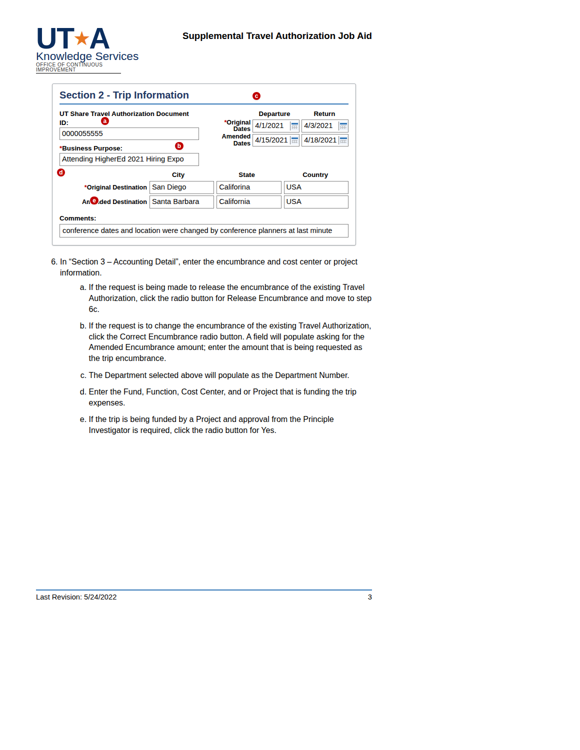UT★A Knowledge Services OFFICE OF CONTINUOUS IMPROVEMENT
Supplemental Travel Authorization Job Aid
Section 2 - Trip Information
UT Share Travel Authorization Document ID:
0000055555
Business Purpose:
Attending HigherEd 2021 Hiring Expo
Departure
Return
Original
Dates
4/1/2021
4/3/2021
Amended
Dates
4/15/2021
4/18/2021
City
State
Country
Original Destination
San Diego
Califorina
USA
Amended Destination
Santa Barbara
California
USA
Comments:
conference dates and location were changed by conference planners at last minute
a b c d e
In “Section 3 – Accounting Detail”, enter the encumbrance and cost center or project information.
If the request is being made to release the encumbrance of the existing Travel Authorization, click the radio button for Release Encumbrance and move to step 6c.
If the request is to change the encumbrance of the existing Travel Authorization, click the Correct Encumbrance radio button. A field will populate asking for the Amended Encumbrance amount; enter the amount that is being requested as the trip encumbrance.
The Department selected above will populate as the Department Number.
Enter the Fund, Function, Cost Center, and or Project that is funding the trip expenses.
If the trip is being funded by a Project and approval from the Principle Investigator is required, click the radio button for Yes.
Last Revision: 5/24/2022
3